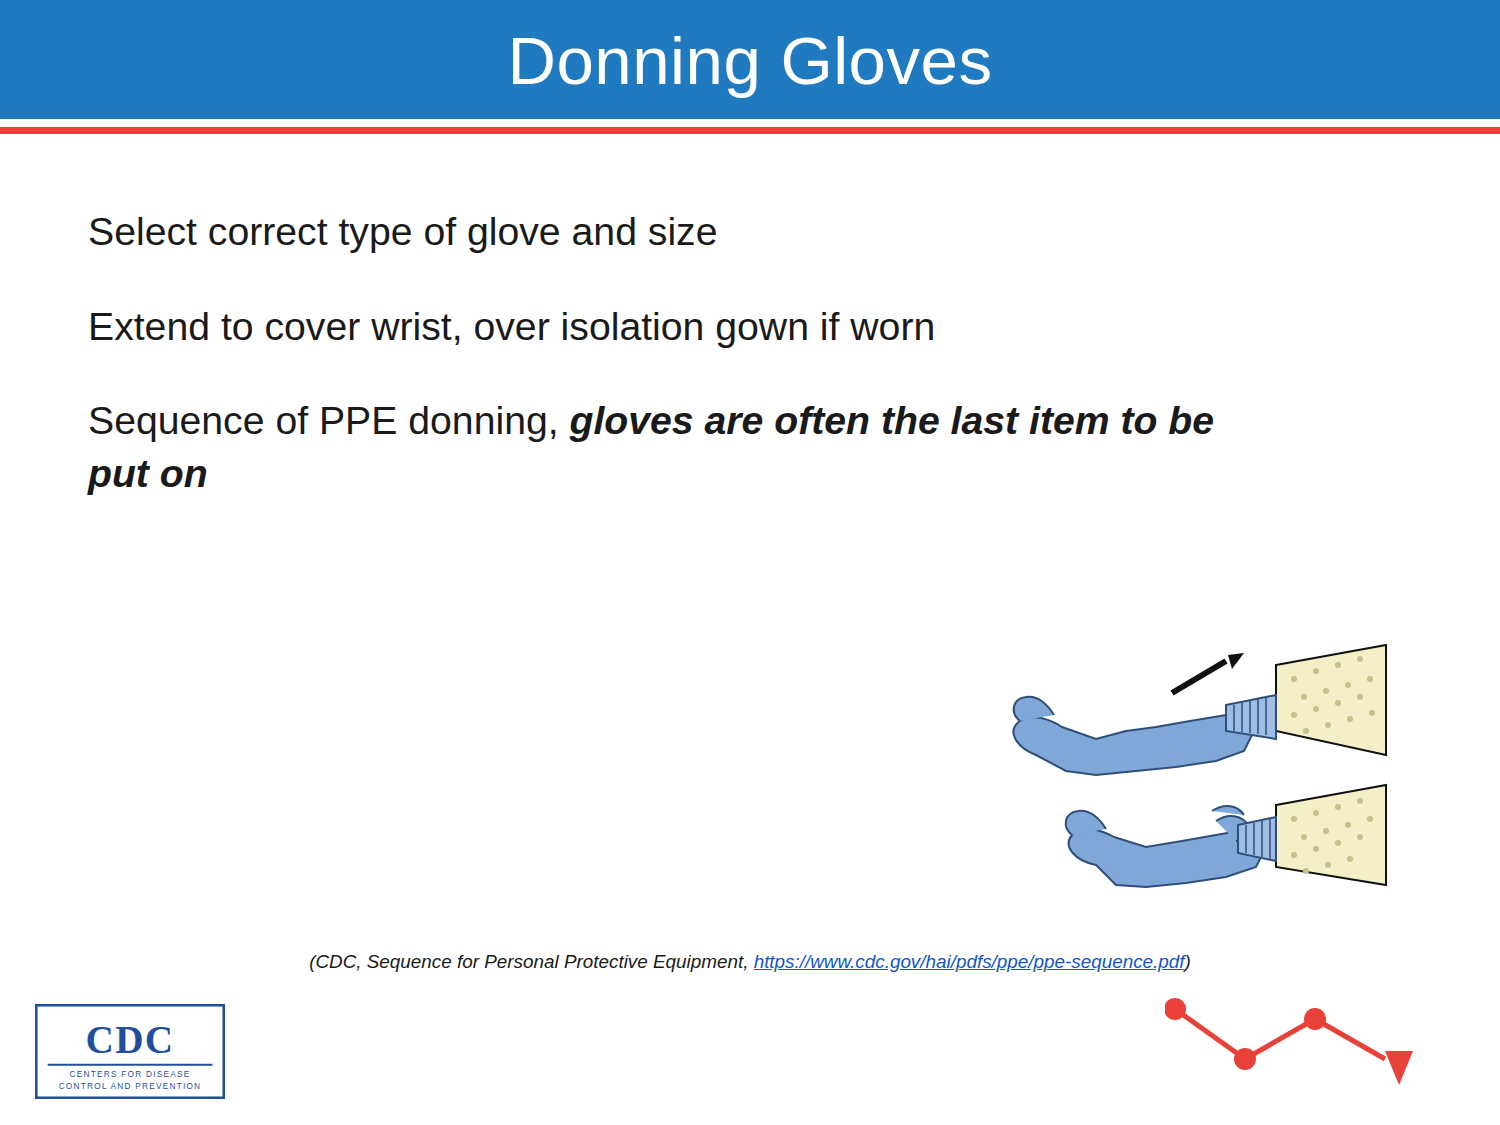Donning Gloves
Select correct type of glove and size
Extend to cover wrist, over isolation gown if worn
Sequence of PPE donning, gloves are often the last item to be put on
(CDC, Sequence for Personal Protective Equipment, https://www.cdc.gov/hai/pdfs/ppe/ppe-sequence.pdf)
CDC CENTERS FOR DISEASE CONTROL AND PREVENTION